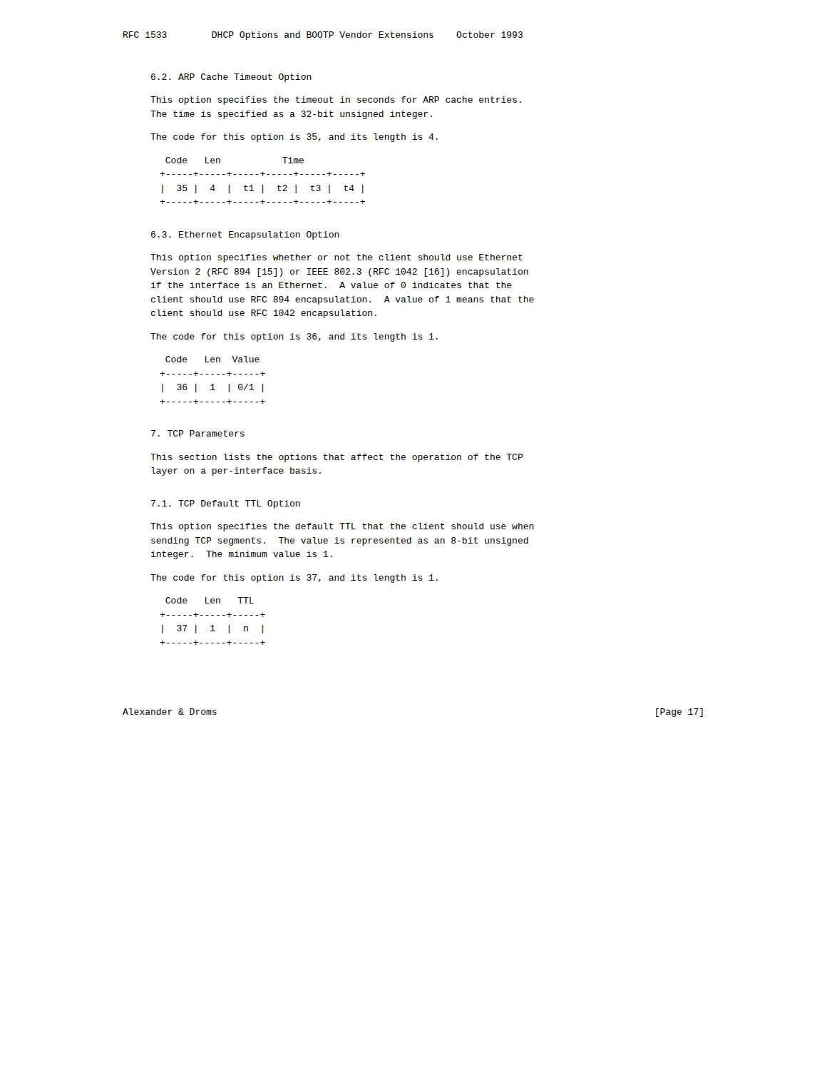RFC 1533 DHCP Options and BOOTP Vendor Extensions October 1993
6.2. ARP Cache Timeout Option
This option specifies the timeout in seconds for ARP cache entries. The time is specified as a 32-bit unsigned integer.
The code for this option is 35, and its length is 4.
 Code   Len           Time
+-----+-----+-----+-----+-----+-----+
|  35 |  4  |  t1 |  t2 |  t3 |  t4 |
+-----+-----+-----+-----+-----+-----+
6.3. Ethernet Encapsulation Option
This option specifies whether or not the client should use Ethernet Version 2 (RFC 894 [15]) or IEEE 802.3 (RFC 1042 [16]) encapsulation if the interface is an Ethernet. A value of 0 indicates that the client should use RFC 894 encapsulation. A value of 1 means that the client should use RFC 1042 encapsulation.
The code for this option is 36, and its length is 1.
 Code   Len  Value
+-----+-----+-----+
|  36 |  1  | 0/1 |
+-----+-----+-----+
7. TCP Parameters
This section lists the options that affect the operation of the TCP layer on a per-interface basis.
7.1. TCP Default TTL Option
This option specifies the default TTL that the client should use when sending TCP segments. The value is represented as an 8-bit unsigned integer. The minimum value is 1.
The code for this option is 37, and its length is 1.
 Code   Len   TTL
+-----+-----+-----+
|  37 |  1  |  n  |
+-----+-----+-----+
Alexander & Droms [Page 17]